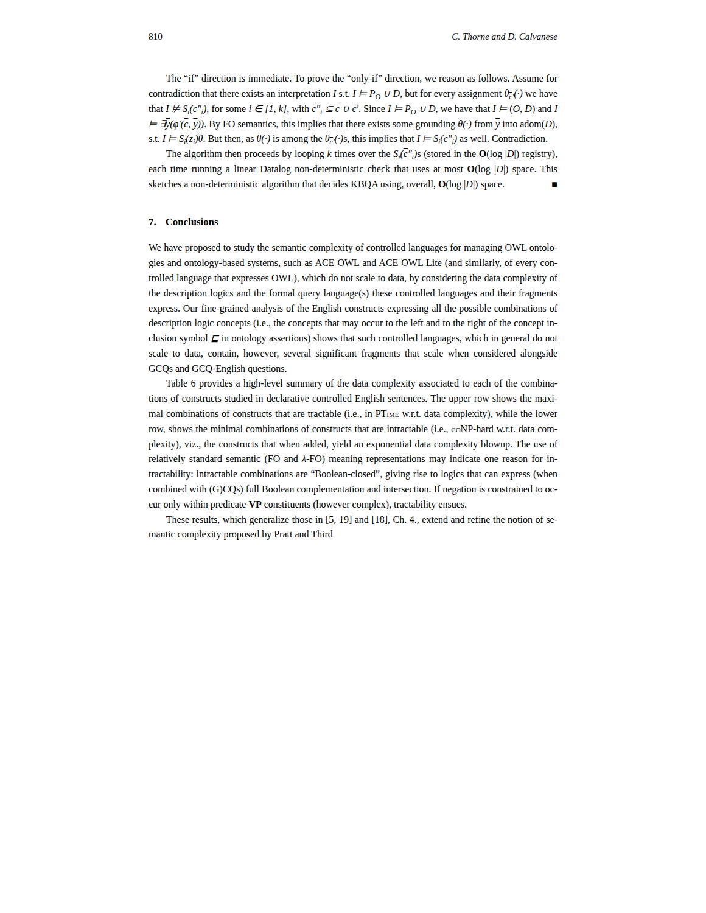810 C. Thorne and D. Calvanese
The “if” direction is immediate. To prove the “only-if” direction, we reason as follows. Assume for contradiction that there exists an interpretation I s.t. I ⊨ PO ∪ D, but for every assignment θc′(·) we have that I ⊭ Si(c″i), for some i ∈ [1, k], with c″i ⊆ c ∪ c′. Since I ⊨ PO ∪ D, we have that I ⊨ (O, D) and I ⊨ ∃y(φ′(c, y)). By FO semantics, this implies that there exists some grounding θ(·) from y into adom(D), s.t. I ⊨ Si(zi)θ. But then, as θ(·) is among the θc′(·) s, this implies that I ⊨ Si(c″i) as well. Contradiction.
The algorithm then proceeds by looping k times over the Si(c″i) s (stored in the O(log |D|) registry), each time running a linear Datalog non-deterministic check that uses at most O(log |D|) space. This sketches a non-deterministic algorithm that decides KBQA using, overall, O(log |D|) space.
7. Conclusions
We have proposed to study the semantic complexity of controlled languages for managing OWL ontologies and ontology-based systems, such as ACE OWL and ACE OWL Lite (and similarly, of every controlled language that expresses OWL), which do not scale to data, by considering the data complexity of the description logics and the formal query language(s) these controlled languages and their fragments express. Our fine-grained analysis of the English constructs expressing all the possible combinations of description logic concepts (i.e., the concepts that may occur to the left and to the right of the concept inclusion symbol ⊑ in ontology assertions) shows that such controlled languages, which in general do not scale to data, contain, however, several significant fragments that scale when considered alongside GCQs and GCQ-English questions.
Table 6 provides a high-level summary of the data complexity associated to each of the combinations of constructs studied in declarative controlled English sentences. The upper row shows the maximal combinations of constructs that are tractable (i.e., in PTime w.r.t. data complexity), while the lower row, shows the minimal combinations of constructs that are intractable (i.e., coNP-hard w.r.t. data complexity), viz., the constructs that when added, yield an exponential data complexity blowup. The use of relatively standard semantic (FO and λ-FO) meaning representations may indicate one reason for intractability: intractable combinations are “Boolean-closed”, giving rise to logics that can express (when combined with (G)CQs) full Boolean complementation and intersection. If negation is constrained to occur only within predicate VP constituents (however complex), tractability ensues.
These results, which generalize those in [5, 19] and [18], Ch. 4., extend and refine the notion of semantic complexity proposed by Pratt and Third